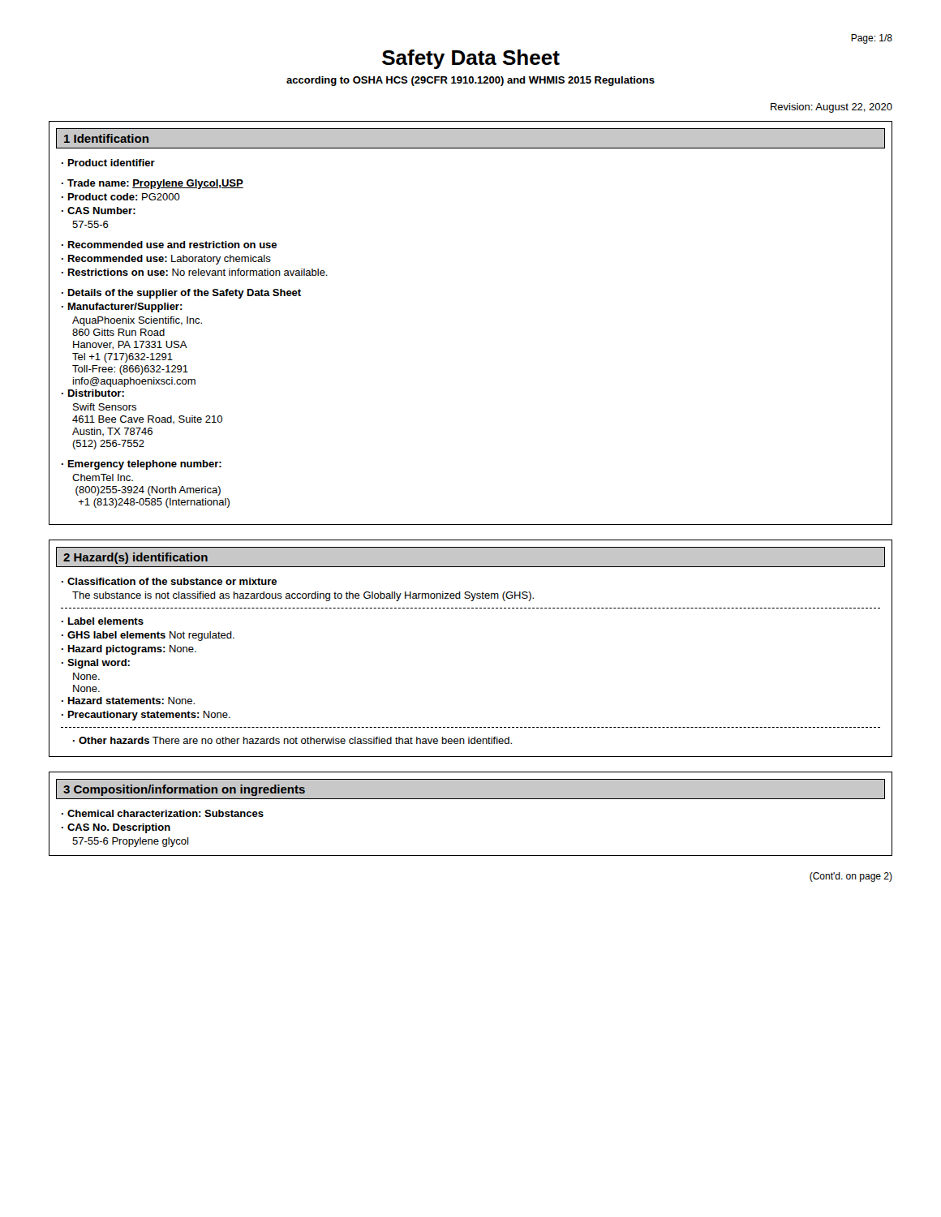Page: 1/8
Safety Data Sheet
according to OSHA HCS (29CFR 1910.1200) and WHMIS 2015 Regulations
Revision: August 22, 2020
1 Identification
Product identifier
Trade name: Propylene Glycol,USP
Product code: PG2000
CAS Number:
57-55-6
Recommended use and restriction on use
Recommended use: Laboratory chemicals
Restrictions on use: No relevant information available.
Details of the supplier of the Safety Data Sheet
Manufacturer/Supplier:
AquaPhoenix Scientific, Inc.
860 Gitts Run Road
Hanover, PA 17331 USA
Tel +1 (717)632-1291
Toll-Free: (866)632-1291
info@aquaphoenixsci.com
Distributor:
Swift Sensors
4611 Bee Cave Road, Suite 210
Austin, TX 78746
(512) 256-7552
Emergency telephone number:
ChemTel Inc.
(800)255-3924 (North America)
+1 (813)248-0585 (International)
2 Hazard(s) identification
Classification of the substance or mixture
The substance is not classified as hazardous according to the Globally Harmonized System (GHS).
Label elements
GHS label elements Not regulated.
Hazard pictograms: None.
Signal word:
None.
None.
Hazard statements: None.
Precautionary statements: None.
Other hazards There are no other hazards not otherwise classified that have been identified.
3 Composition/information on ingredients
Chemical characterization: Substances
CAS No. Description
57-55-6 Propylene glycol
(Cont'd. on page 2)